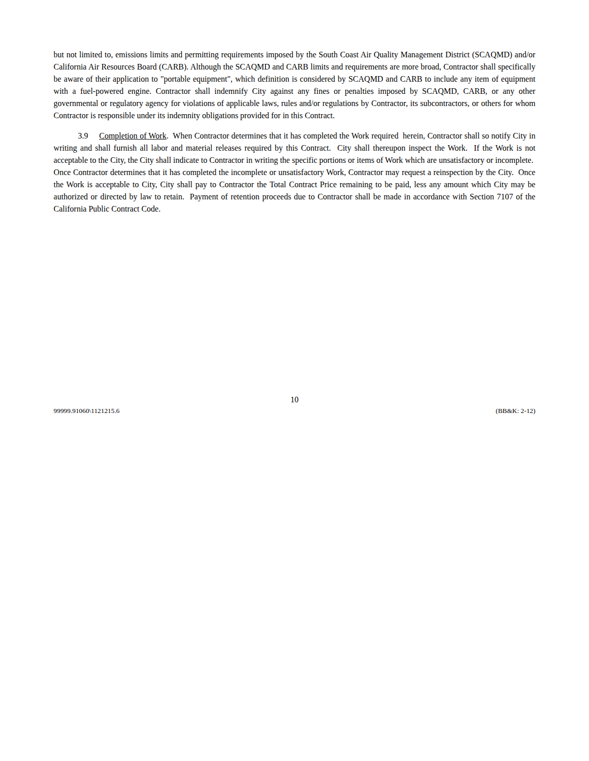but not limited to, emissions limits and permitting requirements imposed by the South Coast Air Quality Management District (SCAQMD) and/or California Air Resources Board (CARB). Although the SCAQMD and CARB limits and requirements are more broad, Contractor shall specifically be aware of their application to "portable equipment", which definition is considered by SCAQMD and CARB to include any item of equipment with a fuel-powered engine. Contractor shall indemnify City against any fines or penalties imposed by SCAQMD, CARB, or any other governmental or regulatory agency for violations of applicable laws, rules and/or regulations by Contractor, its subcontractors, or others for whom Contractor is responsible under its indemnity obligations provided for in this Contract.
3.9 Completion of Work. When Contractor determines that it has completed the Work required herein, Contractor shall so notify City in writing and shall furnish all labor and material releases required by this Contract. City shall thereupon inspect the Work. If the Work is not acceptable to the City, the City shall indicate to Contractor in writing the specific portions or items of Work which are unsatisfactory or incomplete. Once Contractor determines that it has completed the incomplete or unsatisfactory Work, Contractor may request a reinspection by the City. Once the Work is acceptable to City, City shall pay to Contractor the Total Contract Price remaining to be paid, less any amount which City may be authorized or directed by law to retain. Payment of retention proceeds due to Contractor shall be made in accordance with Section 7107 of the California Public Contract Code.
10
99999.91060\1121215.6 (BB&K: 2-12)